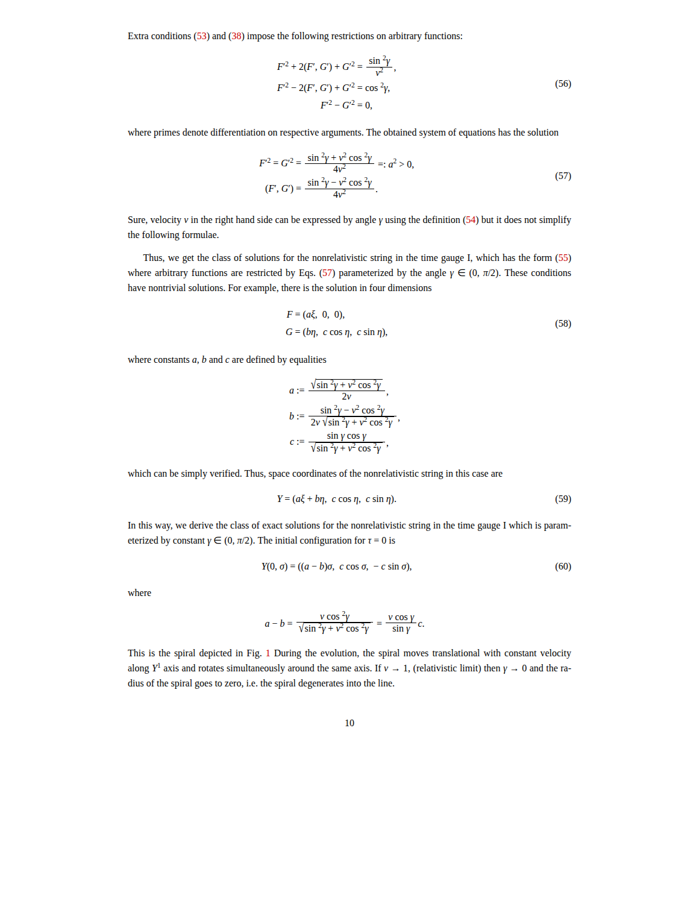Extra conditions (53) and (38) impose the following restrictions on arbitrary functions:
| F ′ 2 + 2( F ′, G ′) + G ′ 2 | = | sin 2 γ v 2 , |
| F ′ 2 − 2( F ′, G ′) + G ′ 2 | = | cos 2 γ , |
| F ′ 2 − G ′ 2 | = | 0, |
(56)
where primes denote differentiation on respective arguments. The obtained system of equations has the solution
| F ′ 2 = G ′ 2 | = | sin 2 γ + v 2 cos 2 γ 4 v 2 =: a 2 > 0, |
| ( F ′, G ′) | = | sin 2 γ − v 2 cos 2 γ 4 v 2 . |
(57)
Sure, velocity v in the right hand side can be expressed by angle γ using the definition (54) but it does not simplify the following formulae.
Thus, we get the class of solutions for the nonrelativistic string in the time gauge I, which has the form (55) where arbitrary functions are restricted by Eqs. (57) parameterized by the angle γ ∈ (0, π/2). These conditions have nontrivial solutions. For example, there is the solution in four dimensions
| F | = | ( aξ , 0, 0), |
| G | = | ( bη , c cos η , c sin η ), |
(58)
where constants a, b and c are defined by equalities
| a | := | √ sin 2 γ + v 2 cos 2 γ 2 v , |
| b | := | sin 2 γ − v 2 cos 2 γ 2 v √ sin 2 γ + v 2 cos 2 γ , |
| c | := | sin γ cos γ √ sin 2 γ + v 2 cos 2 γ , |
which can be simply verified. Thus, space coordinates of the nonrelativistic string in this case are
Y = (aξ + bη, c cos η, c sin η).
(59)
In this way, we derive the class of exact solutions for the nonrelativistic string in the time gauge I which is parameterized by constant γ ∈ (0, π/2). The initial configuration for τ = 0 is
Y(0, σ) = ((a − b)σ, c cos σ, − c sin σ),
(60)
where
a − b = v cos 2γ√sin 2γ + v2 cos 2γ = v cos γ sin γ c.
This is the spiral depicted in Fig. 1 During the evolution, the spiral moves translational with constant velocity along Y1 axis and rotates simultaneously around the same axis. If v → 1, (relativistic limit) then γ → 0 and the radius of the spiral goes to zero, i.e. the spiral degenerates into the line.
10